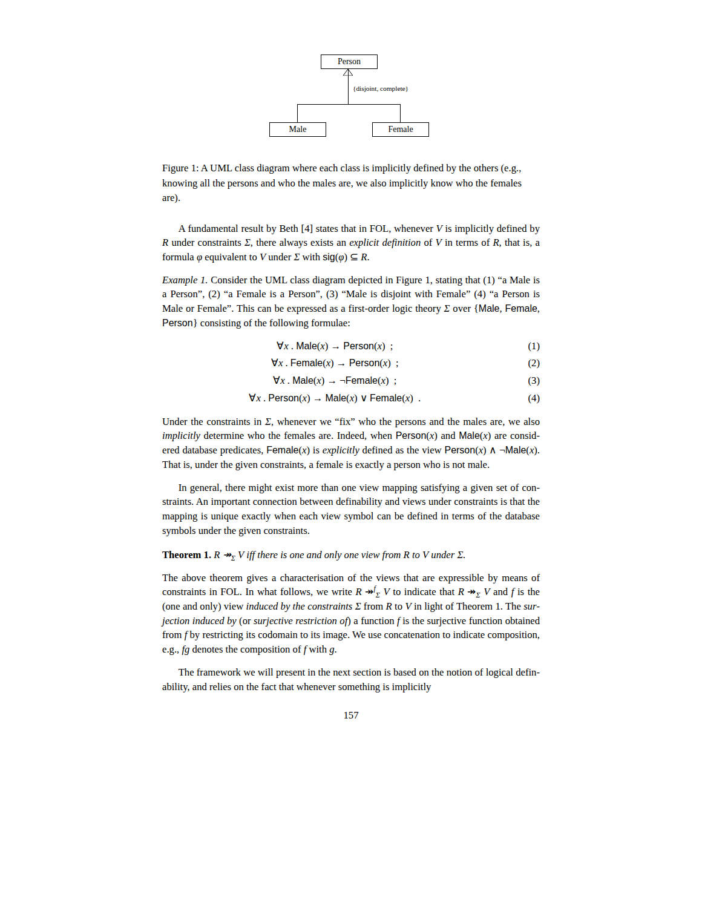Person
Male
Female
{disjoint, complete}
Figure 1: A UML class diagram where each class is implicitly defined by the others (e.g., knowing all the persons and who the males are, we also implicitly know who the females are).
A fundamental result by Beth [4] states that in FOL, whenever V is implicitly defined by R under constraints Σ, there always exists an explicit definition of V in terms of R, that is, a formula φ equivalent to V under Σ with sig(φ) ⊆ R.
Example 1. Consider the UML class diagram depicted in Figure 1, stating that (1) “a Male is a Person”, (2) “a Female is a Person”, (3) “Male is disjoint with Female” (4) “a Person is Male or Female”. This can be expressed as a first-order logic theory Σ over {Male, Female, Person} consisting of the following formulae:
∀x . Male(x) → Person(x) ;
(1)
∀x . Female(x) → Person(x) ;
(2)
∀x . Male(x) → ¬Female(x) ;
(3)
∀x . Person(x) → Male(x) ∨ Female(x) .
(4)
Under the constraints in Σ, whenever we “fix” who the persons and the males are, we also implicitly determine who the females are. Indeed, when Person(x) and Male(x) are considered database predicates, Female(x) is explicitly defined as the view Person(x) ∧ ¬Male(x). That is, under the given constraints, a female is exactly a person who is not male.
In general, there might exist more than one view mapping satisfying a given set of constraints. An important connection between definability and views under constraints is that the mapping is unique exactly when each view symbol can be defined in terms of the database symbols under the given constraints.
Theorem 1. R ↠Σ V iff there is one and only one view from R to V under Σ.
The above theorem gives a characterisation of the views that are expressible by means of constraints in FOL. In what follows, we write R ↠fΣ V to indicate that R ↠Σ V and f is the (one and only) view induced by the constraints Σ from R to V in light of Theorem 1. The surjection induced by (or surjective restriction of) a function f is the surjective function obtained from f by restricting its codomain to its image. We use concatenation to indicate composition, e.g., fg denotes the composition of f with g.
The framework we will present in the next section is based on the notion of logical definability, and relies on the fact that whenever something is implicitly
157